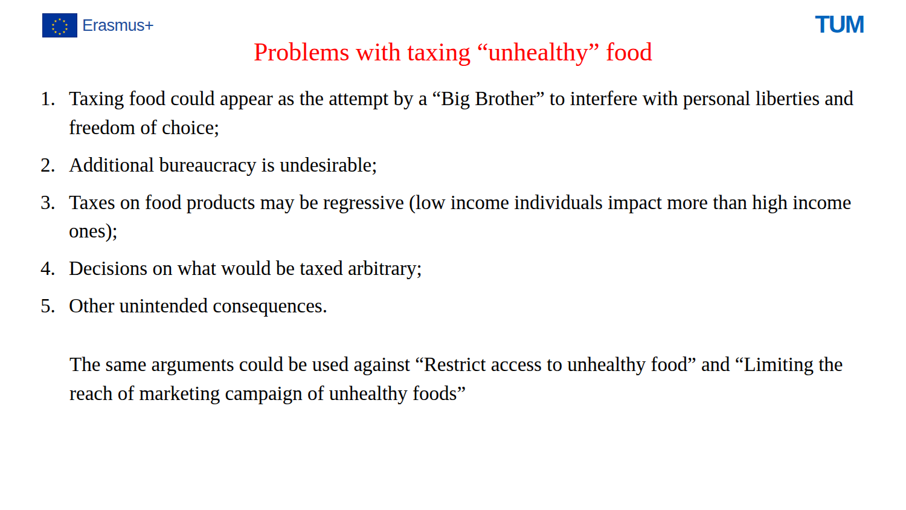★ ★ ★ ★ ★ ★ ★ ★ ★ ★
Erasmus+
TUM
Problems with taxing “unhealthy” food
Taxing food could appear as the attempt by a “Big Brother” to interfere with personal liberties and freedom of choice;
Additional bureaucracy is undesirable;
Taxes on food products may be regressive (low income individuals impact more than high income ones);
Decisions on what would be taxed arbitrary;
Other unintended consequences.
The same arguments could be used against “Restrict access to unhealthy food” and “Limiting the reach of marketing campaign of unhealthy foods”